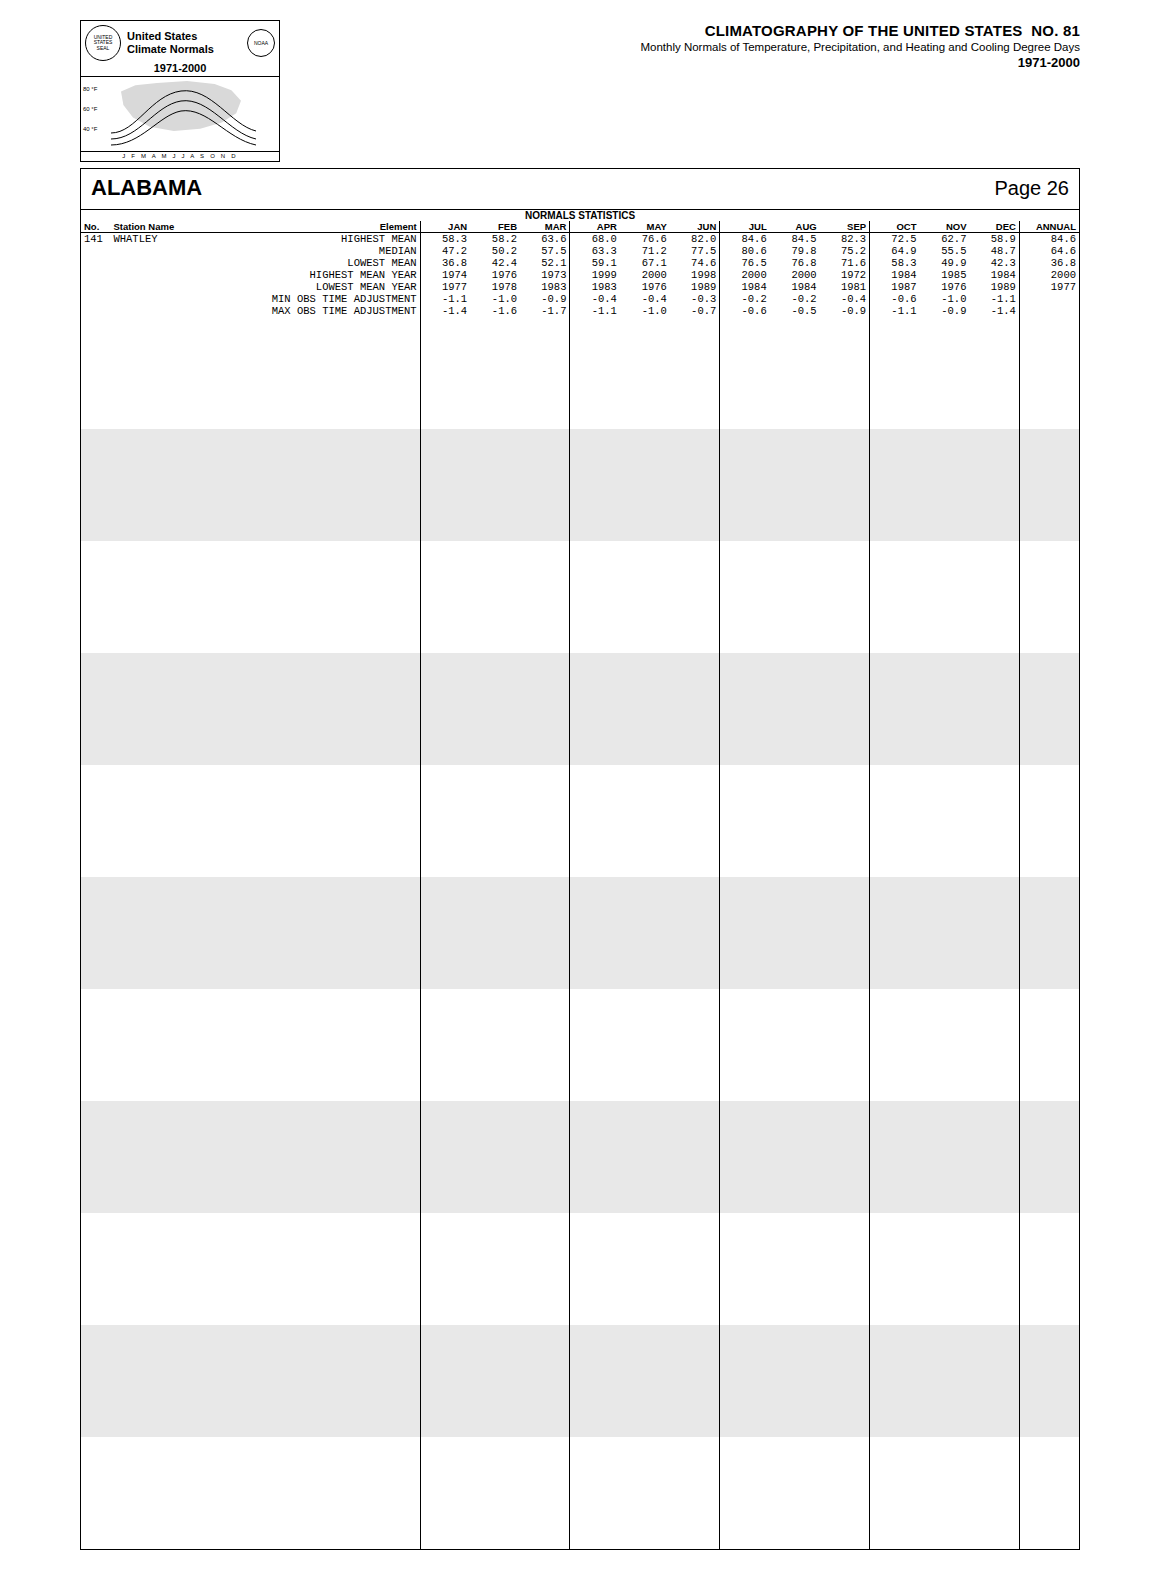UNITED
STATES
SEAL
United States
Climate Normals
NOAA
1971-2000
80 °F
60 °F
40 °F
J F M A M J J A S O N D
CLIMATOGRAPHY OF THE UNITED STATES NO. 81
Monthly Normals of Temperature, Precipitation, and Heating and Cooling Degree Days
1971-2000
ALABAMA
Page 26
| NORMALS STATISTICS |
| No. | Station Name | Element | JAN | FEB | MAR | APR | MAY | JUN | JUL | AUG | SEP | OCT | NOV | DEC | ANNUAL |
| 141 | WHATLEY | HIGHEST MEAN | 58.3 | 58.2 | 63.6 | 68.0 | 76.6 | 82.0 | 84.6 | 84.5 | 82.3 | 72.5 | 62.7 | 58.9 | 84.6 |
| | | MEDIAN | 47.2 | 50.2 | 57.5 | 63.3 | 71.2 | 77.5 | 80.6 | 79.8 | 75.2 | 64.9 | 55.5 | 48.7 | 64.6 |
| | | LOWEST MEAN | 36.8 | 42.4 | 52.1 | 59.1 | 67.1 | 74.6 | 76.5 | 76.8 | 71.6 | 58.3 | 49.9 | 42.3 | 36.8 |
| | | HIGHEST MEAN YEAR | 1974 | 1976 | 1973 | 1999 | 2000 | 1998 | 2000 | 2000 | 1972 | 1984 | 1985 | 1984 | 2000 |
| | | LOWEST MEAN YEAR | 1977 | 1978 | 1983 | 1983 | 1976 | 1989 | 1984 | 1984 | 1981 | 1987 | 1976 | 1989 | 1977 |
| | | MIN OBS TIME ADJUSTMENT | -1.1 | -1.0 | -0.9 | -0.4 | -0.4 | -0.3 | -0.2 | -0.2 | -0.4 | -0.6 | -1.0 | -1.1 | |
| | | MAX OBS TIME ADJUSTMENT | -1.4 | -1.6 | -1.7 | -1.1 | -1.0 | -0.7 | -0.6 | -0.5 | -0.9 | -1.1 | -0.9 | -1.4 | |